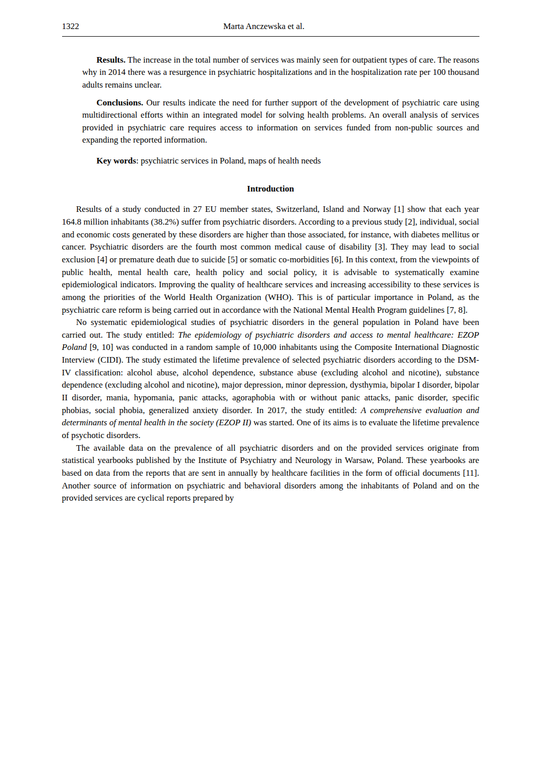1322 Marta Anczewska et al.
Results. The increase in the total number of services was mainly seen for outpatient types of care. The reasons why in 2014 there was a resurgence in psychiatric hospitalizations and in the hospitalization rate per 100 thousand adults remains unclear.
Conclusions. Our results indicate the need for further support of the development of psychiatric care using multidirectional efforts within an integrated model for solving health problems. An overall analysis of services provided in psychiatric care requires access to information on services funded from non-public sources and expanding the reported information.
Key words: psychiatric services in Poland, maps of health needs
Introduction
Results of a study conducted in 27 EU member states, Switzerland, Island and Norway [1] show that each year 164.8 million inhabitants (38.2%) suffer from psychiatric disorders. According to a previous study [2], individual, social and economic costs generated by these disorders are higher than those associated, for instance, with diabetes mellitus or cancer. Psychiatric disorders are the fourth most common medical cause of disability [3]. They may lead to social exclusion [4] or premature death due to suicide [5] or somatic co-morbidities [6]. In this context, from the viewpoints of public health, mental health care, health policy and social policy, it is advisable to systematically examine epidemiological indicators. Improving the quality of healthcare services and increasing accessibility to these services is among the priorities of the World Health Organization (WHO). This is of particular importance in Poland, as the psychiatric care reform is being carried out in accordance with the National Mental Health Program guidelines [7, 8].
No systematic epidemiological studies of psychiatric disorders in the general population in Poland have been carried out. The study entitled: The epidemiology of psychiatric disorders and access to mental healthcare: EZOP Poland [9, 10] was conducted in a random sample of 10,000 inhabitants using the Composite International Diagnostic Interview (CIDI). The study estimated the lifetime prevalence of selected psychiatric disorders according to the DSM-IV classification: alcohol abuse, alcohol dependence, substance abuse (excluding alcohol and nicotine), substance dependence (excluding alcohol and nicotine), major depression, minor depression, dysthymia, bipolar I disorder, bipolar II disorder, mania, hypomania, panic attacks, agoraphobia with or without panic attacks, panic disorder, specific phobias, social phobia, generalized anxiety disorder. In 2017, the study entitled: A comprehensive evaluation and determinants of mental health in the society (EZOP II) was started. One of its aims is to evaluate the lifetime prevalence of psychotic disorders.
The available data on the prevalence of all psychiatric disorders and on the provided services originate from statistical yearbooks published by the Institute of Psychiatry and Neurology in Warsaw, Poland. These yearbooks are based on data from the reports that are sent in annually by healthcare facilities in the form of official documents [11]. Another source of information on psychiatric and behavioral disorders among the inhabitants of Poland and on the provided services are cyclical reports prepared by